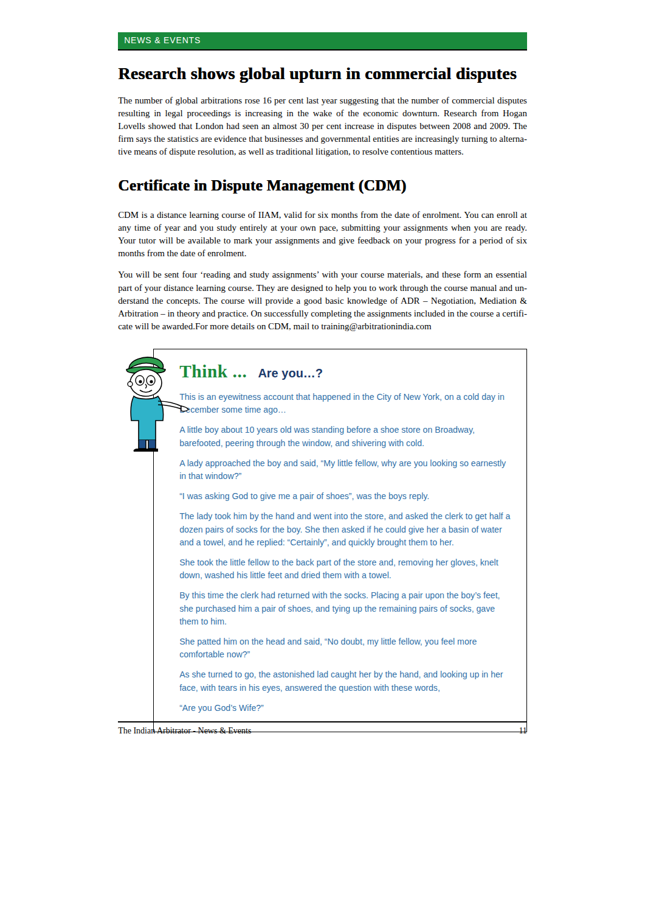NEWS & EVENTS
Research shows global upturn in commercial disputes
The number of global arbitrations rose 16 per cent last year suggesting that the number of commercial disputes resulting in legal proceedings is increasing in the wake of the economic downturn. Research from Hogan Lovells showed that London had seen an almost 30 per cent increase in disputes between 2008 and 2009. The firm says the statistics are evidence that businesses and governmental entities are increasingly turning to alternative means of dispute resolution, as well as traditional litigation, to resolve contentious matters.
Certificate in Dispute Management (CDM)
CDM is a distance learning course of IIAM, valid for six months from the date of enrolment. You can enroll at any time of year and you study entirely at your own pace, submitting your assignments when you are ready. Your tutor will be available to mark your assignments and give feedback on your progress for a period of six months from the date of enrolment.
You will be sent four ‘reading and study assignments’ with your course materials, and these form an essential part of your distance learning course. They are designed to help you to work through the course manual and understand the concepts. The course will provide a good basic knowledge of ADR – Negotiation, Mediation & Arbitration – in theory and practice. On successfully completing the assignments included in the course a certificate will be awarded.For more details on CDM, mail to training@arbitrationindia.com
Think ... Are you…?
This is an eyewitness account that happened in the City of New York, on a cold day in December some time ago…
A little boy about 10 years old was standing before a shoe store on Broadway, barefooted, peering through the window, and shivering with cold.
A lady approached the boy and said, “My little fellow, why are you looking so earnestly in that window?”
“I was asking God to give me a pair of shoes”, was the boys reply.
The lady took him by the hand and went into the store, and asked the clerk to get half a dozen pairs of socks for the boy. She then asked if he could give her a basin of water and a towel, and he replied: “Certainly”, and quickly brought them to her.
She took the little fellow to the back part of the store and, removing her gloves, knelt down, washed his little feet and dried them with a towel.
By this time the clerk had returned with the socks. Placing a pair upon the boy’s feet, she purchased him a pair of shoes, and tying up the remaining pairs of socks, gave them to him.
She patted him on the head and said, “No doubt, my little fellow, you feel more comfortable now?”
As she turned to go, the astonished lad caught her by the hand, and looking up in her face, with tears in his eyes, answered the question with these words,
“Are you God’s Wife?”
The Indian Arbitrator - News & Events 11